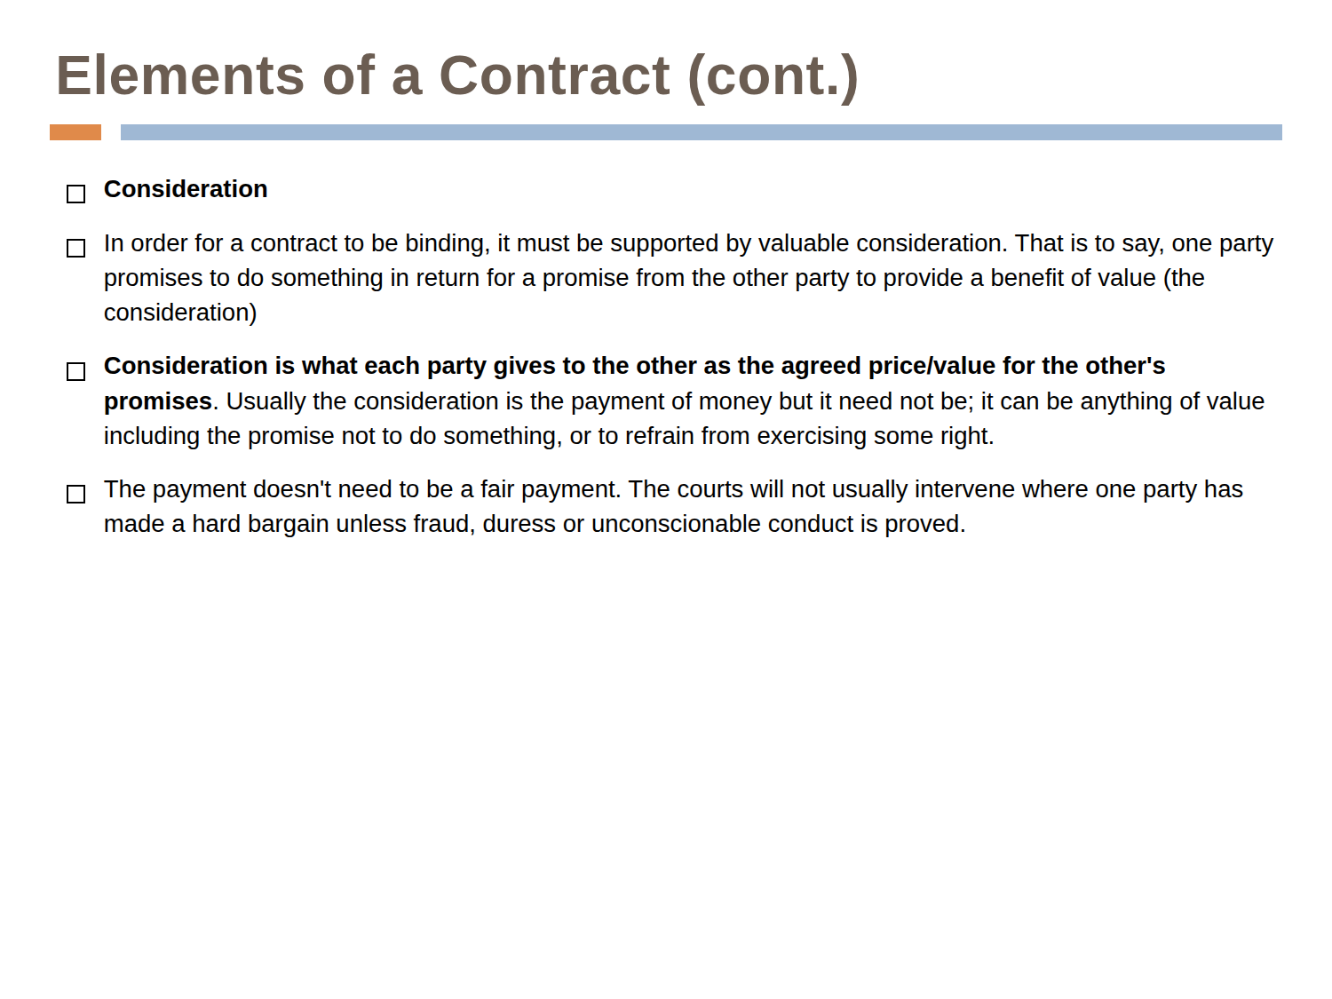Elements of a Contract (cont.)
Consideration
In order for a contract to be binding, it must be supported by valuable consideration. That is to say, one party promises to do something in return for a promise from the other party to provide a benefit of value (the consideration)
Consideration is what each party gives to the other as the agreed price/value for the other's promises. Usually the consideration is the payment of money but it need not be; it can be anything of value including the promise not to do something, or to refrain from exercising some right.
The payment doesn't need to be a fair payment. The courts will not usually intervene where one party has made a hard bargain unless fraud, duress or unconscionable conduct is proved.